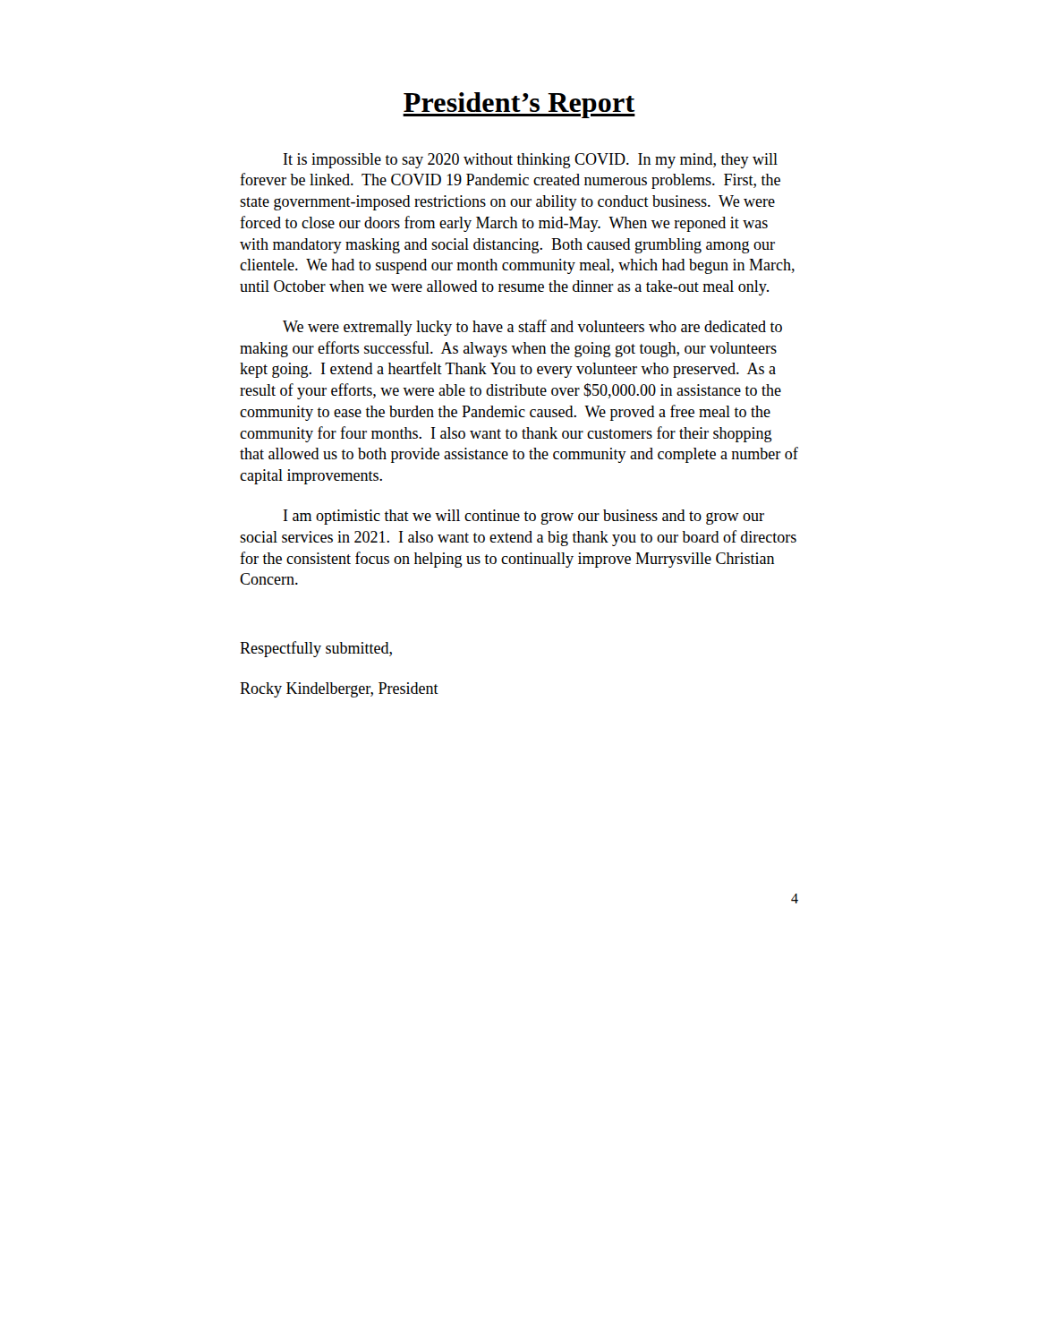President’s Report
It is impossible to say 2020 without thinking COVID. In my mind, they will forever be linked. The COVID 19 Pandemic created numerous problems. First, the state government-imposed restrictions on our ability to conduct business. We were forced to close our doors from early March to mid-May. When we reponed it was with mandatory masking and social distancing. Both caused grumbling among our clientele. We had to suspend our month community meal, which had begun in March, until October when we were allowed to resume the dinner as a take-out meal only.
We were extremally lucky to have a staff and volunteers who are dedicated to making our efforts successful. As always when the going got tough, our volunteers kept going. I extend a heartfelt Thank You to every volunteer who preserved. As a result of your efforts, we were able to distribute over $50,000.00 in assistance to the community to ease the burden the Pandemic caused. We proved a free meal to the community for four months. I also want to thank our customers for their shopping that allowed us to both provide assistance to the community and complete a number of capital improvements.
I am optimistic that we will continue to grow our business and to grow our social services in 2021. I also want to extend a big thank you to our board of directors for the consistent focus on helping us to continually improve Murrysville Christian Concern.
Respectfully submitted,
Rocky Kindelberger, President
4